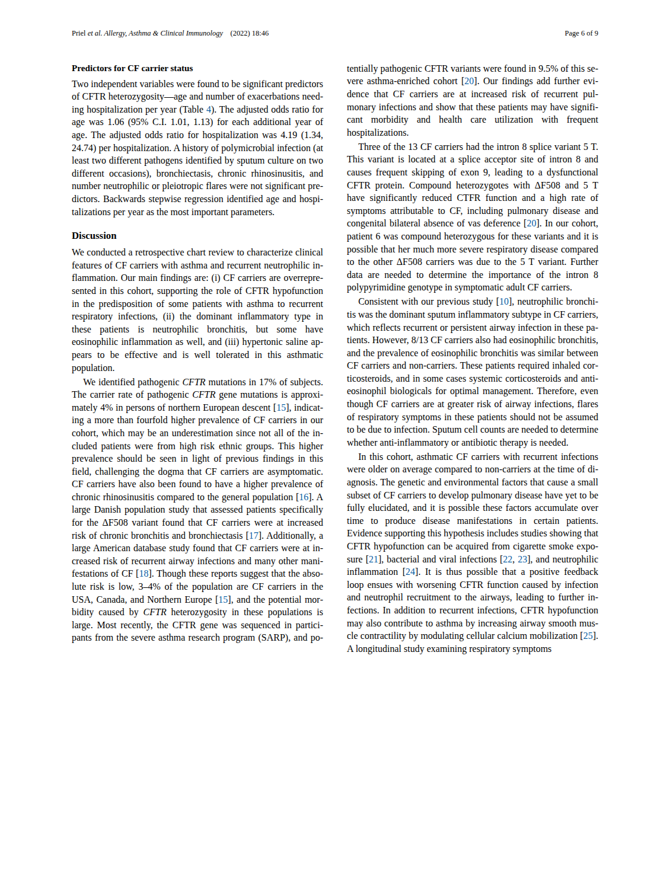Priel et al. Allergy, Asthma & Clinical Immunology (2022) 18:46
Page 6 of 9
Predictors for CF carrier status
Two independent variables were found to be significant predictors of CFTR heterozygosity—age and number of exacerbations needing hospitalization per year (Table 4). The adjusted odds ratio for age was 1.06 (95% C.I. 1.01, 1.13) for each additional year of age. The adjusted odds ratio for hospitalization was 4.19 (1.34, 24.74) per hospitalization. A history of polymicrobial infection (at least two different pathogens identified by sputum culture on two different occasions), bronchiectasis, chronic rhinosinusitis, and number neutrophilic or pleiotropic flares were not significant predictors. Backwards stepwise regression identified age and hospitalizations per year as the most important parameters.
Discussion
We conducted a retrospective chart review to characterize clinical features of CF carriers with asthma and recurrent neutrophilic inflammation. Our main findings are: (i) CF carriers are overrepresented in this cohort, supporting the role of CFTR hypofunction in the predisposition of some patients with asthma to recurrent respiratory infections, (ii) the dominant inflammatory type in these patients is neutrophilic bronchitis, but some have eosinophilic inflammation as well, and (iii) hypertonic saline appears to be effective and is well tolerated in this asthmatic population.
We identified pathogenic CFTR mutations in 17% of subjects. The carrier rate of pathogenic CFTR gene mutations is approximately 4% in persons of northern European descent [15], indicating a more than fourfold higher prevalence of CF carriers in our cohort, which may be an underestimation since not all of the included patients were from high risk ethnic groups. This higher prevalence should be seen in light of previous findings in this field, challenging the dogma that CF carriers are asymptomatic. CF carriers have also been found to have a higher prevalence of chronic rhinosinusitis compared to the general population [16]. A large Danish population study that assessed patients specifically for the ΔF508 variant found that CF carriers were at increased risk of chronic bronchitis and bronchiectasis [17]. Additionally, a large American database study found that CF carriers were at increased risk of recurrent airway infections and many other manifestations of CF [18]. Though these reports suggest that the absolute risk is low, 3–4% of the population are CF carriers in the USA, Canada, and Northern Europe [15], and the potential morbidity caused by CFTR heterozygosity in these populations is large. Most recently, the CFTR gene was sequenced in participants from the severe asthma research program (SARP), and potentially pathogenic CFTR variants were found in 9.5% of this severe asthma-enriched cohort [20]. Our findings add further evidence that CF carriers are at increased risk of recurrent pulmonary infections and show that these patients may have significant morbidity and health care utilization with frequent hospitalizations.
Three of the 13 CF carriers had the intron 8 splice variant 5 T. This variant is located at a splice acceptor site of intron 8 and causes frequent skipping of exon 9, leading to a dysfunctional CFTR protein. Compound heterozygotes with ΔF508 and 5 T have significantly reduced CTFR function and a high rate of symptoms attributable to CF, including pulmonary disease and congenital bilateral absence of vas deference [20]. In our cohort, patient 6 was compound heterozygous for these variants and it is possible that her much more severe respiratory disease compared to the other ΔF508 carriers was due to the 5 T variant. Further data are needed to determine the importance of the intron 8 polypyrimidine genotype in symptomatic adult CF carriers.
Consistent with our previous study [10], neutrophilic bronchitis was the dominant sputum inflammatory subtype in CF carriers, which reflects recurrent or persistent airway infection in these patients. However, 8/13 CF carriers also had eosinophilic bronchitis, and the prevalence of eosinophilic bronchitis was similar between CF carriers and non-carriers. These patients required inhaled corticosteroids, and in some cases systemic corticosteroids and anti-eosinophil biologicals for optimal management. Therefore, even though CF carriers are at greater risk of airway infections, flares of respiratory symptoms in these patients should not be assumed to be due to infection. Sputum cell counts are needed to determine whether anti-inflammatory or antibiotic therapy is needed.
In this cohort, asthmatic CF carriers with recurrent infections were older on average compared to non-carriers at the time of diagnosis. The genetic and environmental factors that cause a small subset of CF carriers to develop pulmonary disease have yet to be fully elucidated, and it is possible these factors accumulate over time to produce disease manifestations in certain patients. Evidence supporting this hypothesis includes studies showing that CFTR hypofunction can be acquired from cigarette smoke exposure [21], bacterial and viral infections [22, 23], and neutrophilic inflammation [24]. It is thus possible that a positive feedback loop ensues with worsening CFTR function caused by infection and neutrophil recruitment to the airways, leading to further infections. In addition to recurrent infections, CFTR hypofunction may also contribute to asthma by increasing airway smooth muscle contractility by modulating cellular calcium mobilization [25]. A longitudinal study examining respiratory symptoms